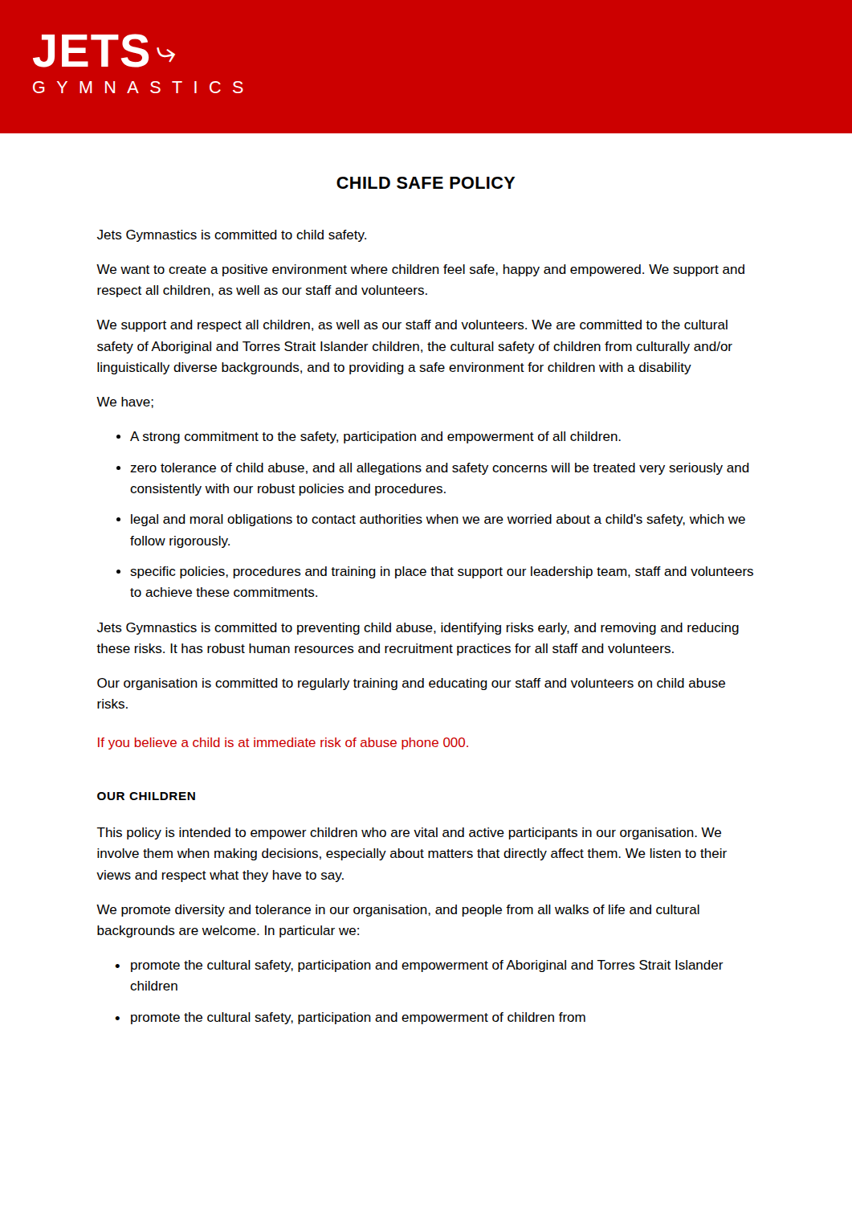JETS⤷ Gymnastics
CHILD SAFE POLICY
Jets Gymnastics is committed to child safety.
We want to create a positive environment where children feel safe, happy and empowered. We support and respect all children, as well as our staff and volunteers.
We support and respect all children, as well as our staff and volunteers. We are committed to the cultural safety of Aboriginal and Torres Strait Islander children, the cultural safety of children from culturally and/or linguistically diverse backgrounds, and to providing a safe environment for children with a disability
We have;
A strong commitment to the safety, participation and empowerment of all children.
zero tolerance of child abuse, and all allegations and safety concerns will be treated very seriously and consistently with our robust policies and procedures.
legal and moral obligations to contact authorities when we are worried about a child's safety, which we follow rigorously.
specific policies, procedures and training in place that support our leadership team, staff and volunteers to achieve these commitments.
Jets Gymnastics is committed to preventing child abuse, identifying risks early, and removing and reducing these risks. It has robust human resources and recruitment practices for all staff and volunteers.
Our organisation is committed to regularly training and educating our staff and volunteers on child abuse risks.
If you believe a child is at immediate risk of abuse phone 000.
Our Children
This policy is intended to empower children who are vital and active participants in our organisation. We involve them when making decisions, especially about matters that directly affect them. We listen to their views and respect what they have to say.
We promote diversity and tolerance in our organisation, and people from all walks of life and cultural backgrounds are welcome. In particular we:
promote the cultural safety, participation and empowerment of Aboriginal and Torres Strait Islander children
promote the cultural safety, participation and empowerment of children from